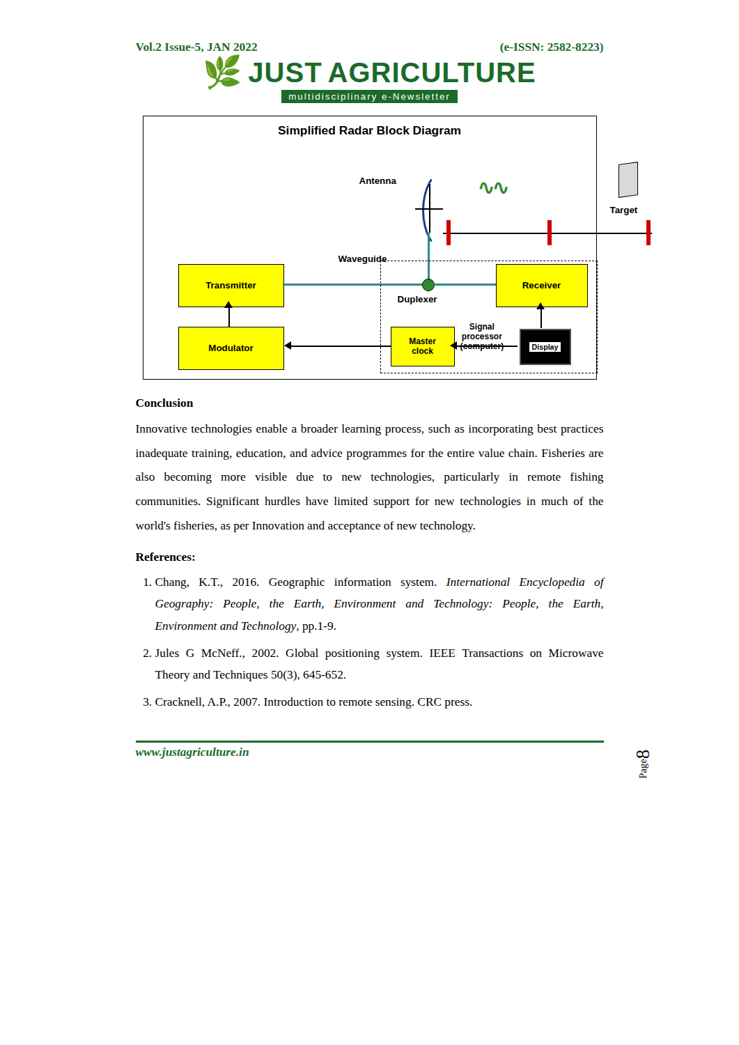Vol.2 Issue-5, JAN 2022 (e-ISSN: 2582-8223)
🌿 JUST AGRICULTURE
multidisciplinary e-Newsletter
Simplified Radar Block Diagram
Antenna
∿∿
Target
Waveguide
Transmitter
Duplexer
Receiver
Modulator
Master
clock
Signal
processor
(computer)
Display
Conclusion
Innovative technologies enable a broader learning process, such as incorporating best practices inadequate training, education, and advice programmes for the entire value chain. Fisheries are also becoming more visible due to new technologies, particularly in remote fishing communities. Significant hurdles have limited support for new technologies in much of the world's fisheries, as per Innovation and acceptance of new technology.
References:
Chang, K.T., 2016. Geographic information system. International Encyclopedia of Geography: People, the Earth, Environment and Technology: People, the Earth, Environment and Technology, pp.1-9.
Jules G McNeff., 2002. Global positioning system. IEEE Transactions on Microwave Theory and Techniques 50(3), 645-652.
Cracknell, A.P., 2007. Introduction to remote sensing. CRC press.
Page 8
www.justagriculture.in